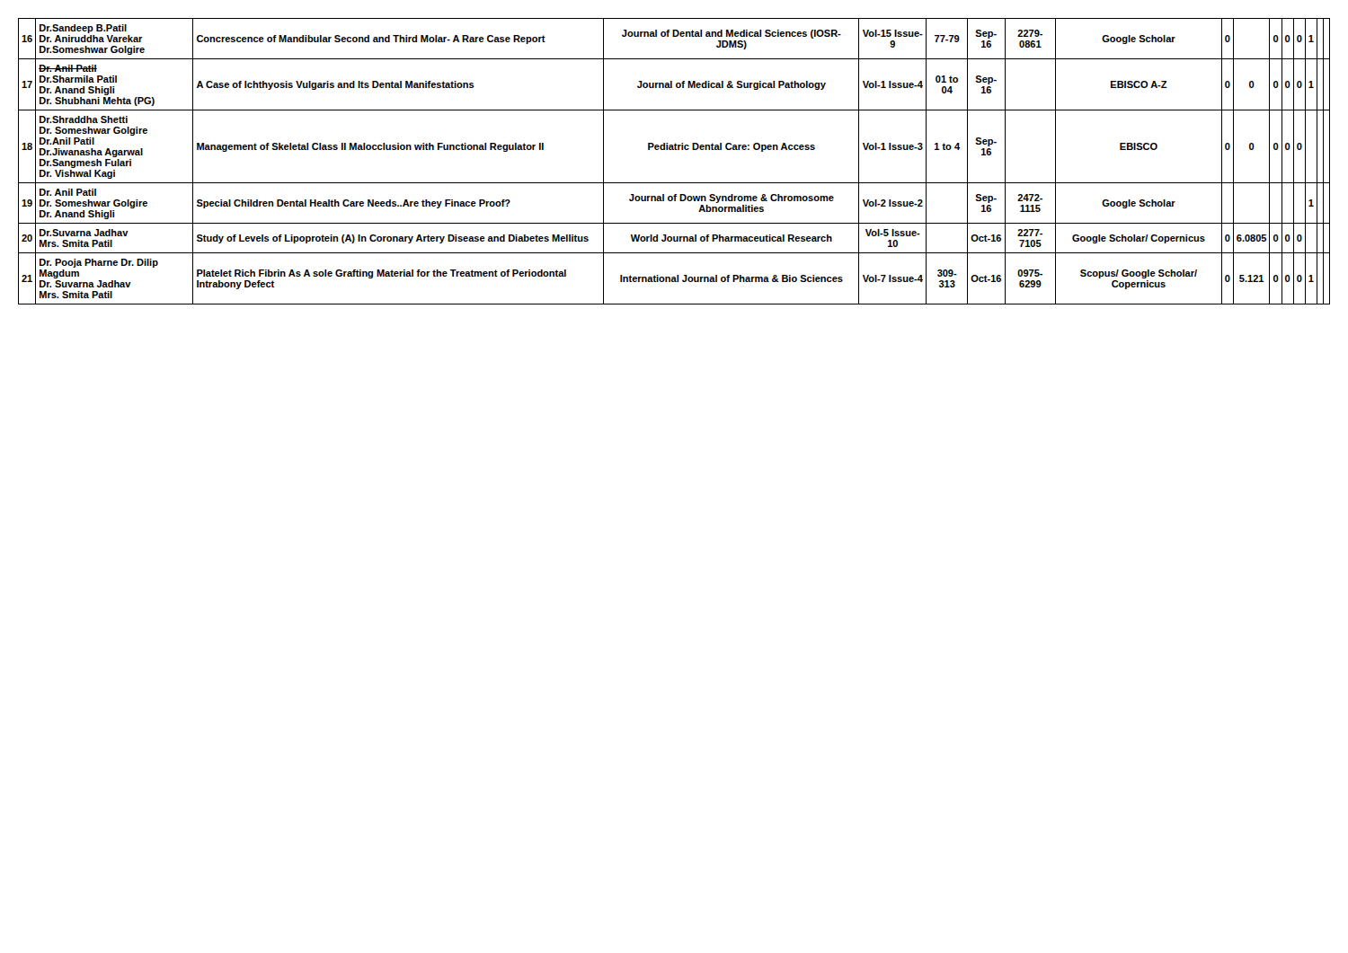| 16 | Dr.Sandeep B.Patil Dr. Aniruddha Varekar Dr.Someshwar Golgire | Concrescence of Mandibular Second and Third Molar- A Rare Case Report | Journal of Dental and Medical Sciences (IOSR-JDMS) | Vol-15 Issue-9 | 77-79 | Sep-16 | 2279-0861 | Google Scholar | 0 | | 0 | 0 | 0 | 1 | | |
| 17 | Dr. Anil Patil Dr.Sharmila Patil Dr. Anand Shigli Dr. Shubhani Mehta (PG) | A Case of Ichthyosis Vulgaris and Its Dental Manifestations | Journal of Medical & Surgical Pathology | Vol-1 Issue-4 | 01 to 04 | Sep-16 | | EBISCO A-Z | 0 | 0 | 0 | 0 | 0 | 1 | | |
| 18 | Dr.Shraddha Shetti Dr. Someshwar Golgire Dr.Anil Patil Dr.Jiwanasha Agarwal Dr.Sangmesh Fulari Dr. Vishwal Kagi | Management of Skeletal Class II Malocclusion with Functional Regulator II | Pediatric Dental Care: Open Access | Vol-1 Issue-3 | 1 to 4 | Sep-16 | | EBISCO | 0 | 0 | 0 | 0 | 0 | | | |
| 19 | Dr. Anil Patil Dr. Someshwar Golgire Dr. Anand Shigli | Special Children Dental Health Care Needs..Are they Finace Proof? | Journal of Down Syndrome & Chromosome Abnormalities | Vol-2 Issue-2 | | Sep-16 | 2472-1115 | Google Scholar | | | | | | 1 | | |
| 20 | Dr.Suvarna Jadhav Mrs. Smita Patil | Study of Levels of Lipoprotein (A) In Coronary Artery Disease and Diabetes Mellitus | World Journal of Pharmaceutical Research | Vol-5 Issue-10 | | Oct-16 | 2277-7105 | Google Scholar/ Copernicus | 0 | 6.0805 | 0 | 0 | 0 | | | |
| 21 | Dr. Pooja Pharne Dr. Dilip Magdum Dr. Suvarna Jadhav Mrs. Smita Patil | Platelet Rich Fibrin As A sole Grafting Material for the Treatment of Periodontal Intrabony Defect | International Journal of Pharma & Bio Sciences | Vol-7 Issue-4 | 309-313 | Oct-16 | 0975-6299 | Scopus/ Google Scholar/ Copernicus | 0 | 5.121 | 0 | 0 | 0 | 1 | | |